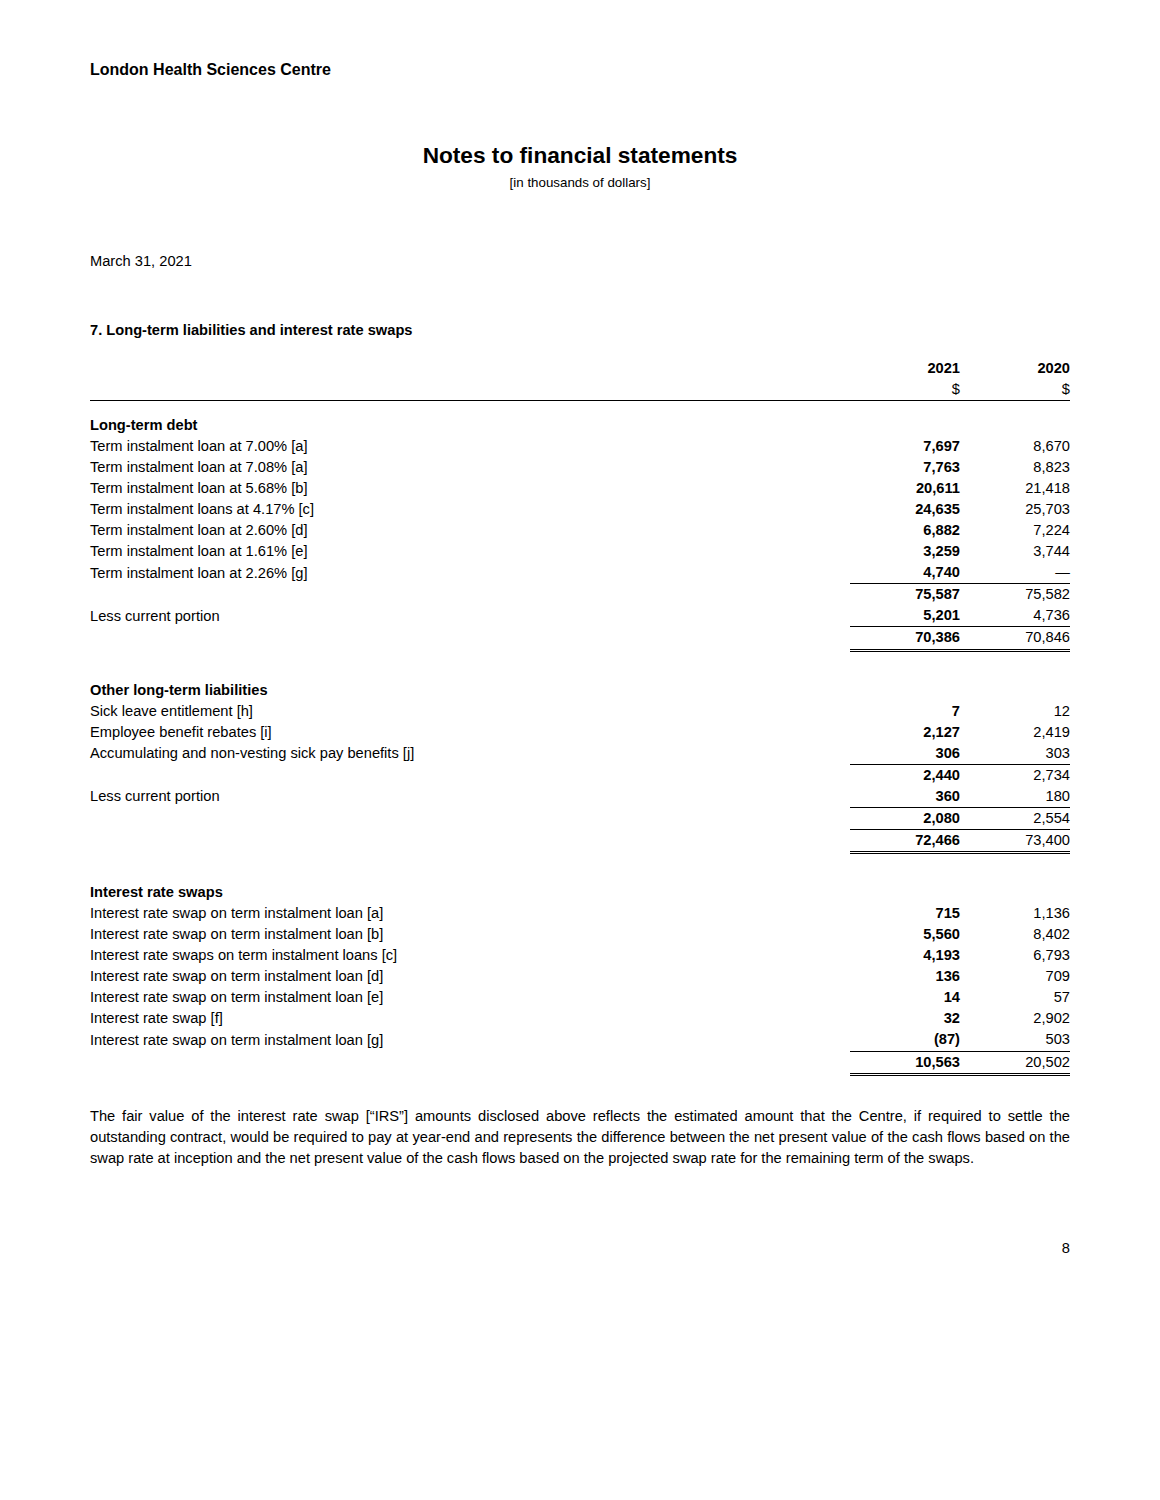London Health Sciences Centre
Notes to financial statements
[in thousands of dollars]
March 31, 2021
7. Long-term liabilities and interest rate swaps
| | 2021 | 2020 |
| | $ | $ |
| Long-term debt | | |
| Term instalment loan at 7.00% [a] | 7,697 | 8,670 |
| Term instalment loan at 7.08% [a] | 7,763 | 8,823 |
| Term instalment loan at 5.68% [b] | 20,611 | 21,418 |
| Term instalment loans at 4.17% [c] | 24,635 | 25,703 |
| Term instalment loan at 2.60% [d] | 6,882 | 7,224 |
| Term instalment loan at 1.61% [e] | 3,259 | 3,744 |
| Term instalment loan at 2.26% [g] | 4,740 | — |
| | 75,587 | 75,582 |
| Less current portion | 5,201 | 4,736 |
| | 70,386 | 70,846 |
| Other long-term liabilities | | |
| Sick leave entitlement [h] | 7 | 12 |
| Employee benefit rebates [i] | 2,127 | 2,419 |
| Accumulating and non-vesting sick pay benefits [j] | 306 | 303 |
| | 2,440 | 2,734 |
| Less current portion | 360 | 180 |
| | 2,080 | 2,554 |
| | 72,466 | 73,400 |
| Interest rate swaps | | |
| Interest rate swap on term instalment loan [a] | 715 | 1,136 |
| Interest rate swap on term instalment loan [b] | 5,560 | 8,402 |
| Interest rate swaps on term instalment loans [c] | 4,193 | 6,793 |
| Interest rate swap on term instalment loan [d] | 136 | 709 |
| Interest rate swap on term instalment loan [e] | 14 | 57 |
| Interest rate swap [f] | 32 | 2,902 |
| Interest rate swap on term instalment loan [g] | (87) | 503 |
| | 10,563 | 20,502 |
The fair value of the interest rate swap [“IRS”] amounts disclosed above reflects the estimated amount that the Centre, if required to settle the outstanding contract, would be required to pay at year-end and represents the difference between the net present value of the cash flows based on the swap rate at inception and the net present value of the cash flows based on the projected swap rate for the remaining term of the swaps.
8